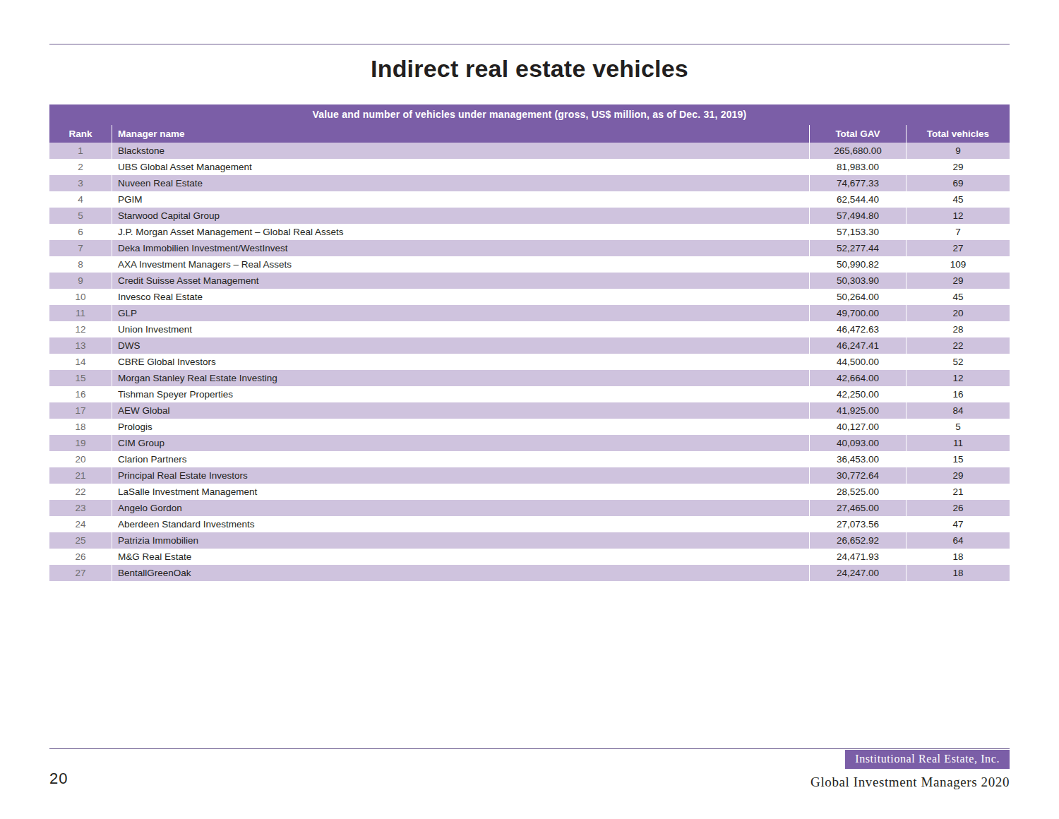Indirect real estate vehicles
Value and number of vehicles under management (gross, US$ million, as of Dec. 31, 2019)
| Rank | Manager name | Total GAV | Total vehicles |
| --- | --- | --- | --- |
| 1 | Blackstone | 265,680.00 | 9 |
| 2 | UBS Global Asset Management | 81,983.00 | 29 |
| 3 | Nuveen Real Estate | 74,677.33 | 69 |
| 4 | PGIM | 62,544.40 | 45 |
| 5 | Starwood Capital Group | 57,494.80 | 12 |
| 6 | J.P. Morgan Asset Management – Global Real Assets | 57,153.30 | 7 |
| 7 | Deka Immobilien Investment/WestInvest | 52,277.44 | 27 |
| 8 | AXA Investment Managers – Real Assets | 50,990.82 | 109 |
| 9 | Credit Suisse Asset Management | 50,303.90 | 29 |
| 10 | Invesco Real Estate | 50,264.00 | 45 |
| 11 | GLP | 49,700.00 | 20 |
| 12 | Union Investment | 46,472.63 | 28 |
| 13 | DWS | 46,247.41 | 22 |
| 14 | CBRE Global Investors | 44,500.00 | 52 |
| 15 | Morgan Stanley Real Estate Investing | 42,664.00 | 12 |
| 16 | Tishman Speyer Properties | 42,250.00 | 16 |
| 17 | AEW Global | 41,925.00 | 84 |
| 18 | Prologis | 40,127.00 | 5 |
| 19 | CIM Group | 40,093.00 | 11 |
| 20 | Clarion Partners | 36,453.00 | 15 |
| 21 | Principal Real Estate Investors | 30,772.64 | 29 |
| 22 | LaSalle Investment Management | 28,525.00 | 21 |
| 23 | Angelo Gordon | 27,465.00 | 26 |
| 24 | Aberdeen Standard Investments | 27,073.56 | 47 |
| 25 | Patrizia Immobilien | 26,652.92 | 64 |
| 26 | M&G Real Estate | 24,471.93 | 18 |
| 27 | BentallGreenOak | 24,247.00 | 18 |
20
Institutional Real Estate, Inc.
Global Investment Managers 2020